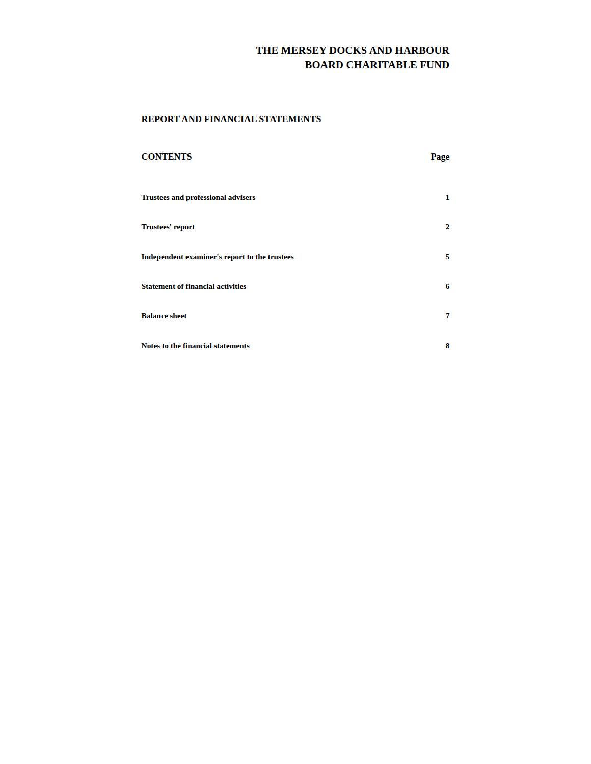THE MERSEY DOCKS AND HARBOUR
BOARD CHARITABLE FUND
REPORT AND FINANCIAL STATEMENTS
| CONTENTS | Page |
| --- | --- |
| Trustees and professional advisers | 1 |
| Trustees' report | 2 |
| Independent examiner's report to the trustees | 5 |
| Statement of financial activities | 6 |
| Balance sheet | 7 |
| Notes to the financial statements | 8 |